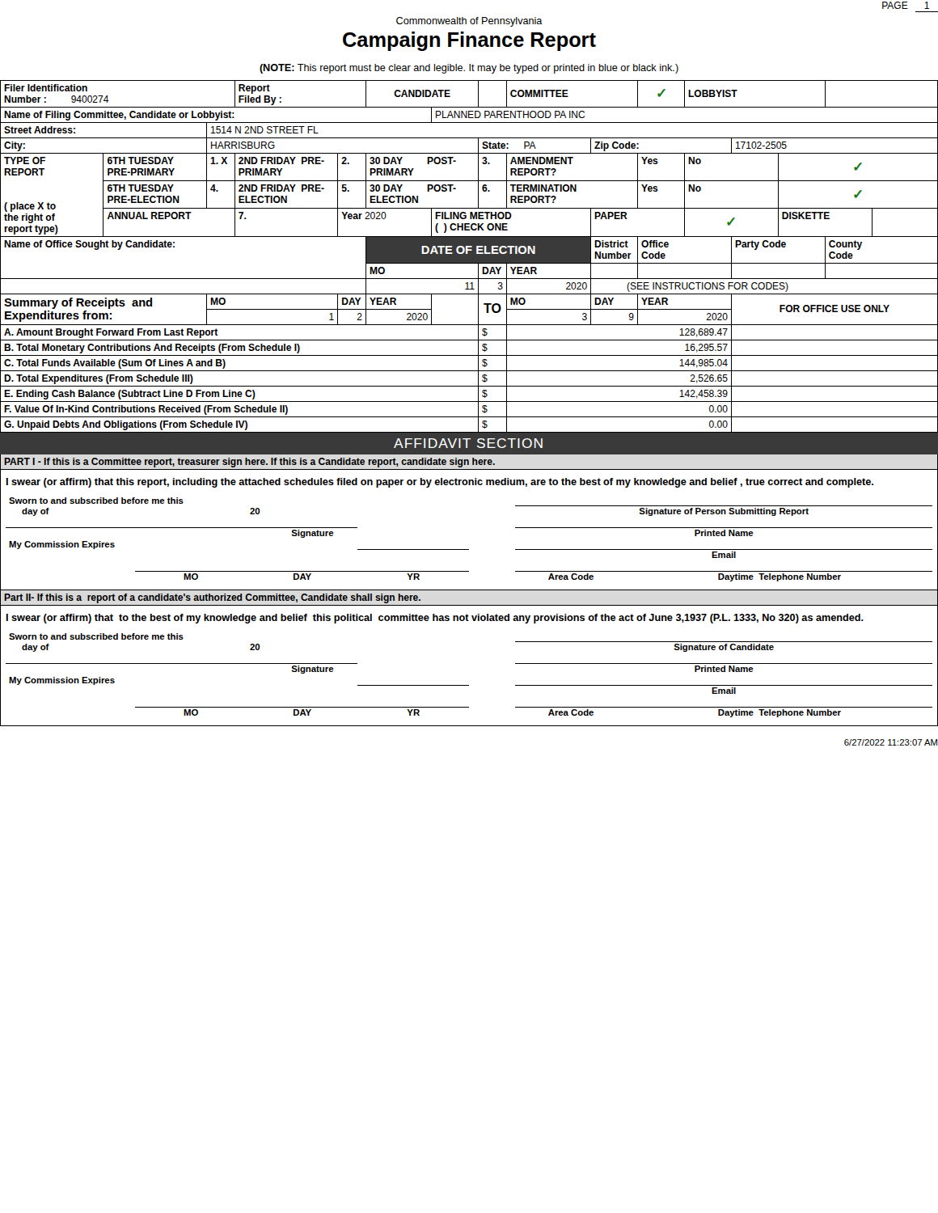PAGE 1
Commonwealth of Pennsylvania
Campaign Finance Report
(NOTE: This report must be clear and legible. It may be typed or printed in blue or black ink.)
| Filer Identification Number : 9400274 | Report Filed By : | CANDIDATE | | COMMITTEE | ✓ | LOBBYIST | |
| Name of Filing Committee, Candidate or Lobbyist: | PLANNED PARENTHOOD PA INC |
| Street Address: | 1514 N 2ND STREET FL |
| City: | HARRISBURG | State: PA | Zip Code: | 17102-2505 |
| TYPE OF REPORT ( place X to the right of report type) | 6TH TUESDAY PRE-PRIMARY | 1. X | 2ND FRIDAY PRE- PRIMARY | 2. | 30 DAY POST- PRIMARY | 3. | AMENDMENT REPORT? | Yes | No | ✓ |
| 6TH TUESDAY PRE-ELECTION | 4. | 2ND FRIDAY PRE- ELECTION | 5. | 30 DAY POST- ELECTION | 6. | TERMINATION REPORT? | Yes | No | ✓ |
| ANNUAL REPORT | 7. | Year 2020 | FILING METHOD ( ) CHECK ONE | PAPER | ✓ | DISKETTE | |
| Name of Office Sought by Candidate: | DATE OF ELECTION | District Number | Office Code | Party Code | County Code |
| MO | DAY | YEAR | | | | |
| | 11 | 3 | 2020 | (SEE INSTRUCTIONS FOR CODES) |
| Summary of Receipts and Expenditures from: | MO | DAY | YEAR | | TO | MO | DAY | YEAR | FOR OFFICE USE ONLY |
| 1 | 2 | 2020 | 3 | 9 | 2020 |
| A. Amount Brought Forward From Last Report | $ | 128,689.47 | |
| B. Total Monetary Contributions And Receipts (From Schedule I) | $ | 16,295.57 | |
| C. Total Funds Available (Sum Of Lines A and B) | $ | 144,985.04 | |
| D. Total Expenditures (From Schedule III) | $ | 2,526.65 | |
| E. Ending Cash Balance (Subtract Line D From Line C) | $ | 142,458.39 | |
| F. Value Of In-Kind Contributions Received (From Schedule II) | $ | 0.00 | |
| G. Unpaid Debts And Obligations (From Schedule IV) | $ | 0.00 | |
AFFIDAVIT SECTION
PART I - If this is a Committee report, treasurer sign here. If this is a Candidate report, candidate sign here.
I swear (or affirm) that this report, including the attached schedules filed on paper or by electronic medium, are to the best of my knowledge and belief , true correct and complete.
| Sworn to and subscribed before me this | | |
| day of | 20 | | | Signature of Person Submitting Report |
| Signature | | | Printed Name |
| My Commission Expires | | | |
| | | | | | Email |
| | MO | DAY | YR | | Area Code | Daytime Telephone Number |
Part II- If this is a report of a candidate's authorized Committee, Candidate shall sign here.
I swear (or affirm) that to the best of my knowledge and belief this political committee has not violated any provisions of the act of June 3,1937 (P.L. 1333, No 320) as amended.
| Sworn to and subscribed before me this | | |
| day of | 20 | | | Signature of Candidate |
| Signature | | | Printed Name |
| My Commission Expires | | | |
| | | | | | Email |
| | MO | DAY | YR | | Area Code | Daytime Telephone Number |
6/27/2022 11:23:07 AM